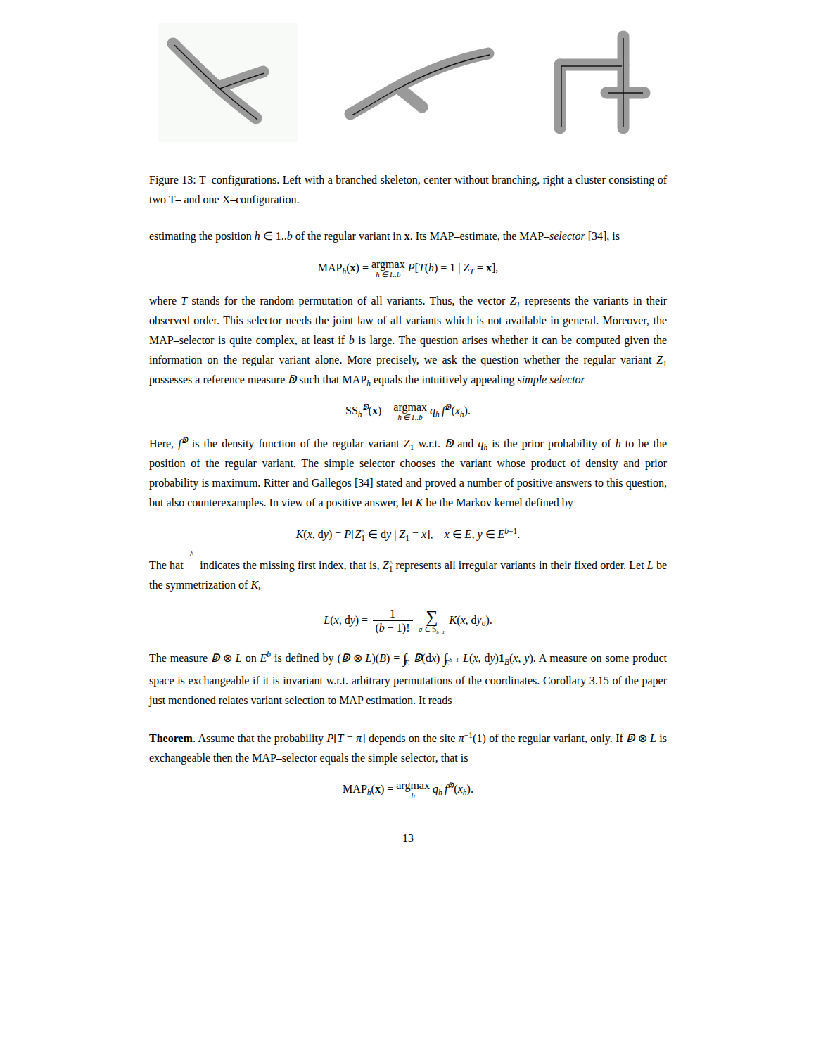Figure 13: T–configurations. Left with a branched skeleton, center without branching, right a cluster consisting of two T– and one X–configuration.
estimating the position h ∈ 1..b of the regular variant in x. Its MAP–estimate, the MAP–selector [34], is
MAPh(x) = argmax h ∈ 1..b P[T(h) = 1 | ZT = x],
where T stands for the random permutation of all variants. Thus, the vector ZT represents the variants in their observed order. This selector needs the joint law of all variants which is not available in general. Moreover, the MAP–selector is quite complex, at least if b is large. The question arises whether it can be computed given the information on the regular variant alone. More precisely, we ask the question whether the regular variant Z1 possesses a reference measure ↁ such that MAPh equals the intuitively appealing simple selector
SShↁ(x) = argmax h ∈ 1..b qh fↁ(xh).
Here, fↁ is the density function of the regular variant Z1 w.r.t. ↁ and qh is the prior probability of h to be the position of the regular variant. The simple selector chooses the variant whose product of density and prior probability is maximum. Ritter and Gallegos [34] stated and proved a number of positive answers to this question, but also counterexamples. In view of a positive answer, let K be the Markov kernel defined by
K(x, dy) = P[Z1 ∈ dy | Z1 = x], x ∈ E, y ∈ Eb−1.
The hat indicates the missing first index, that is, Z1 represents all irregular variants in their fixed order. Let L be the symmetrization of K,
L(x, dy) = 1(b − 1)! ∑σ ∈ 𝕊b−1 K(x, dyσ).
The measure ↁ ⊗ L on Eb is defined by (ↁ ⊗ L)(B) = ∫E ↁ(dx) ∫Eb−1 L(x, dy)1B(x, y). A measure on some product space is exchangeable if it is invariant w.r.t. arbitrary permutations of the coordinates. Corollary 3.15 of the paper just mentioned relates variant selection to MAP estimation. It reads
Theorem. Assume that the probability P[T = π] depends on the site π−1(1) of the regular variant, only. If ↁ ⊗ L is exchangeable then the MAP–selector equals the simple selector, that is
MAPh(x) = argmax h qh fↁ(xh).
13